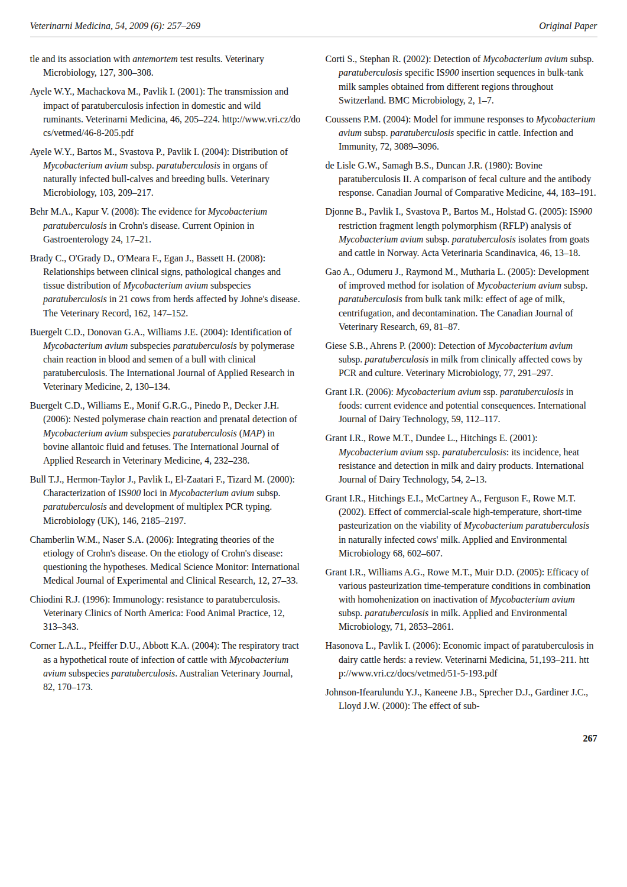Veterinarni Medicina, 54, 2009 (6): 257–269 Original Paper
tle and its association with antemortem test results. Veterinary Microbiology, 127, 300–308.
Ayele W.Y., Machackova M., Pavlik I. (2001): The transmission and impact of paratuberculosis infection in domestic and wild ruminants. Veterinarni Medicina, 46, 205–224. http://www.vri.cz/docs/vetmed/46-8-205.pdf
Ayele W.Y., Bartos M., Svastova P., Pavlik I. (2004): Distribution of Mycobacterium avium subsp. paratuberculosis in organs of naturally infected bull-calves and breeding bulls. Veterinary Microbiology, 103, 209–217.
Behr M.A., Kapur V. (2008): The evidence for Mycobacterium paratuberculosis in Crohn's disease. Current Opinion in Gastroenterology 24, 17–21.
Brady C., O'Grady D., O'Meara F., Egan J., Bassett H. (2008): Relationships between clinical signs, pathological changes and tissue distribution of Mycobacterium avium subspecies paratuberculosis in 21 cows from herds affected by Johne's disease. The Veterinary Record, 162, 147–152.
Buergelt C.D., Donovan G.A., Williams J.E. (2004): Identification of Mycobacterium avium subspecies paratuberculosis by polymerase chain reaction in blood and semen of a bull with clinical paratuberculosis. The International Journal of Applied Research in Veterinary Medicine, 2, 130–134.
Buergelt C.D., Williams E., Monif G.R.G., Pinedo P., Decker J.H. (2006): Nested polymerase chain reaction and prenatal detection of Mycobacterium avium subspecies paratuberculosis (MAP) in bovine allantoic fluid and fetuses. The International Journal of Applied Research in Veterinary Medicine, 4, 232–238.
Bull T.J., Hermon-Taylor J., Pavlik I., El-Zaatari F., Tizard M. (2000): Characterization of IS900 loci in Mycobacterium avium subsp. paratuberculosis and development of multiplex PCR typing. Microbiology (UK), 146, 2185–2197.
Chamberlin W.M., Naser S.A. (2006): Integrating theories of the etiology of Crohn's disease. On the etiology of Crohn's disease: questioning the hypotheses. Medical Science Monitor: International Medical Journal of Experimental and Clinical Research, 12, 27–33.
Chiodini R.J. (1996): Immunology: resistance to paratuberculosis. Veterinary Clinics of North America: Food Animal Practice, 12, 313–343.
Corner L.A.L., Pfeiffer D.U., Abbott K.A. (2004): The respiratory tract as a hypothetical route of infection of cattle with Mycobacterium avium subspecies paratuberculosis. Australian Veterinary Journal, 82, 170–173.
Corti S., Stephan R. (2002): Detection of Mycobacterium avium subsp. paratuberculosis specific IS900 insertion sequences in bulk-tank milk samples obtained from different regions throughout Switzerland. BMC Microbiology, 2, 1–7.
Coussens P.M. (2004): Model for immune responses to Mycobacterium avium subsp. paratuberculosis specific in cattle. Infection and Immunity, 72, 3089–3096.
de Lisle G.W., Samagh B.S., Duncan J.R. (1980): Bovine paratuberculosis II. A comparison of fecal culture and the antibody response. Canadian Journal of Comparative Medicine, 44, 183–191.
Djonne B., Pavlik I., Svastova P., Bartos M., Holstad G. (2005): IS900 restriction fragment length polymorphism (RFLP) analysis of Mycobacterium avium subsp. paratuberculosis isolates from goats and cattle in Norway. Acta Veterinaria Scandinavica, 46, 13–18.
Gao A., Odumeru J., Raymond M., Mutharia L. (2005): Development of improved method for isolation of Mycobacterium avium subsp. paratuberculosis from bulk tank milk: effect of age of milk, centrifugation, and decontamination. The Canadian Journal of Veterinary Research, 69, 81–87.
Giese S.B., Ahrens P. (2000): Detection of Mycobacterium avium subsp. paratuberculosis in milk from clinically affected cows by PCR and culture. Veterinary Microbiology, 77, 291–297.
Grant I.R. (2006): Mycobacterium avium ssp. paratuberculosis in foods: current evidence and potential consequences. International Journal of Dairy Technology, 59, 112–117.
Grant I.R., Rowe M.T., Dundee L., Hitchings E. (2001): Mycobacterium avium ssp. paratuberculosis: its incidence, heat resistance and detection in milk and dairy products. International Journal of Dairy Technology, 54, 2–13.
Grant I.R., Hitchings E.I., McCartney A., Ferguson F., Rowe M.T. (2002). Effect of commercial-scale high-temperature, short-time pasteurization on the viability of Mycobacterium paratuberculosis in naturally infected cows' milk. Applied and Environmental Microbiology 68, 602–607.
Grant I.R., Williams A.G., Rowe M.T., Muir D.D. (2005): Efficacy of various pasteurization time-temperature conditions in combination with homohenization on inactivation of Mycobacterium avium subsp. paratuberculosis in milk. Applied and Environmental Microbiology, 71, 2853–2861.
Hasonova L., Pavlik I. (2006): Economic impact of paratuberculosis in dairy cattle herds: a review. Veterinarni Medicina, 51,193–211. http://www.vri.cz/docs/vetmed/51-5-193.pdf
Johnson-Ifearulundu Y.J., Kaneene J.B., Sprecher D.J., Gardiner J.C., Lloyd J.W. (2000): The effect of sub-
267